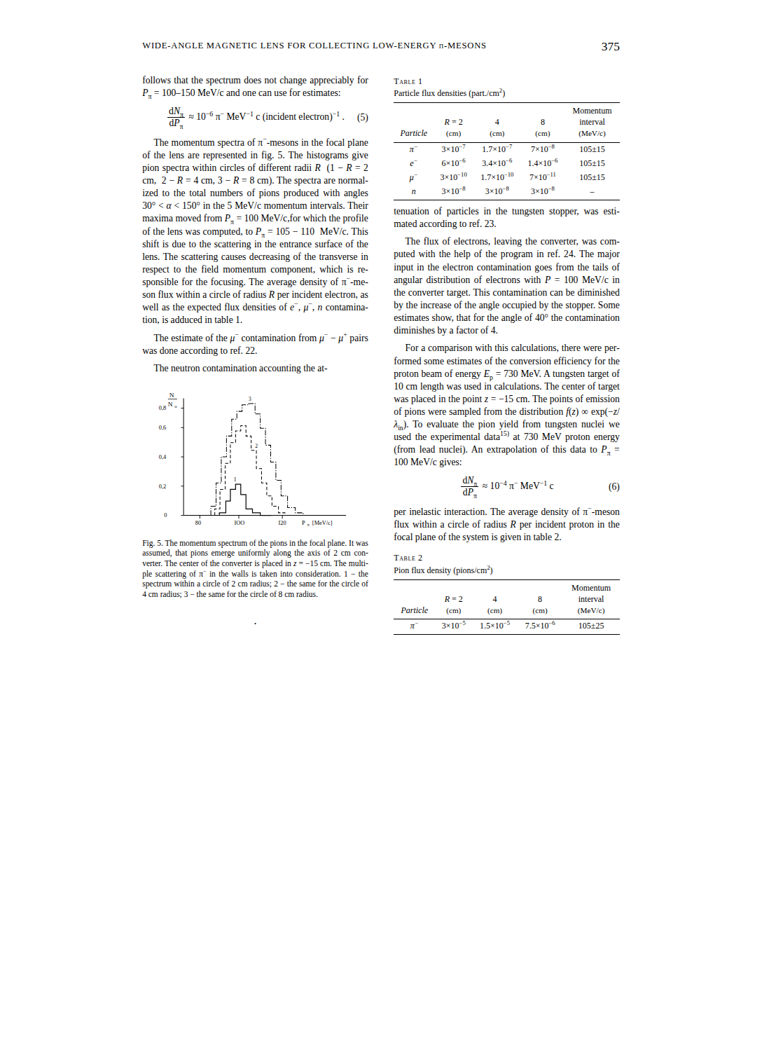WIDE-ANGLE MAGNETIC LENS FOR COLLECTING LOW-ENERGY π-MESONS 375
follows that the spectrum does not change appreciably for Pπ = 100–150 MeV/c and one can use for estimates:
dNπ dPπ ≈ 10−6 π− MeV−1 c (incident electron)−1 . (5)
The momentum spectra of π−-mesons in the focal plane of the lens are represented in fig. 5. The histograms give pion spectra within circles of different radii R (1 − R = 2 cm, 2 − R = 4 cm, 3 − R = 8 cm). The spectra are normalized to the total numbers of pions produced with angles 30° < α < 150° in the 5 MeV/c momentum intervals. Their maxima moved from Pπ = 100 MeV/c,for which the profile of the lens was computed, to Pπ = 105 − 110 MeV/c. This shift is due to the scattering in the entrance surface of the lens. The scattering causes decreasing of the transverse in respect to the field momentum component, which is responsible for the focusing. The average density of π−-meson flux within a circle of radius R per incident electron, as well as the expected flux densities of e−, μ−, n contamination, is adduced in table 1.
The estimate of the μ− contamination from μ− − μ+ pairs was done according to ref. 22.
The neutron contamination accounting the at-
0 0,2 0,4 0,6 0,8 N N o 80 IOO I20 P π [MeV/c] I 2 3
Fig. 5. The momentum spectrum of the pions in the focal plane. It was assumed, that pions emerge uniformly along the axis of 2 cm converter. The center of the converter is placed in z = −15 cm. The multiple scattering of π− in the walls is taken into consideration. 1 − the spectrum within a circle of 2 cm radius; 2 − the same for the circle of 4 cm radius; 3 − the same for the circle of 8 cm radius.
.
Table 1
Particle flux densities (part./cm2)
| Particle | R = 2 (cm) | 4 (cm) | 8 (cm) | Momentum interval (MeV/c) |
| --- | --- | --- | --- | --- |
| π − | 3×10 −7 | 1.7×10 −7 | 7×10 −8 | 105±15 |
| e − | 6×10 −6 | 3.4×10 −6 | 1.4×10 −6 | 105±15 |
| μ − | 3×10 −10 | 1.7×10 −10 | 7×10 −11 | 105±15 |
| n | 3×10 −8 | 3×10 −8 | 3×10 −8 | – |
tenuation of particles in the tungsten stopper, was estimated according to ref. 23.
The flux of electrons, leaving the converter, was computed with the help of the program in ref. 24. The major input in the electron contamination goes from the tails of angular distribution of electrons with P = 100 MeV/c in the converter target. This contamination can be diminished by the increase of the angle occupied by the stopper. Some estimates show, that for the angle of 40° the contamination diminishes by a factor of 4.
For a comparison with this calculations, there were performed some estimates of the conversion efficiency for the proton beam of energy Ep = 730 MeV. A tungsten target of 10 cm length was used in calculations. The center of target was placed in the point z = −15 cm. The points of emission of pions were sampled from the distribution f(z) ∞ exp(−z/λin). To evaluate the pion yield from tungsten nuclei we used the experimental data15) at 730 MeV proton energy (from lead nuclei). An extrapolation of this data to Pπ = 100 MeV/c gives:
dNπ dPπ ≈ 10−4 π− MeV−1 c (6)
per inelastic interaction. The average density of π−-meson flux within a circle of radius R per incident proton in the focal plane of the system is given in table 2.
Table 2
Pion flux density (pions/cm2)
| Particle | R = 2 (cm) | 4 (cm) | 8 (cm) | Momentum interval (MeV/c) |
| --- | --- | --- | --- | --- |
| π − | 3×10 −5 | 1.5×10 −5 | 7.5×10 −6 | 105±25 |